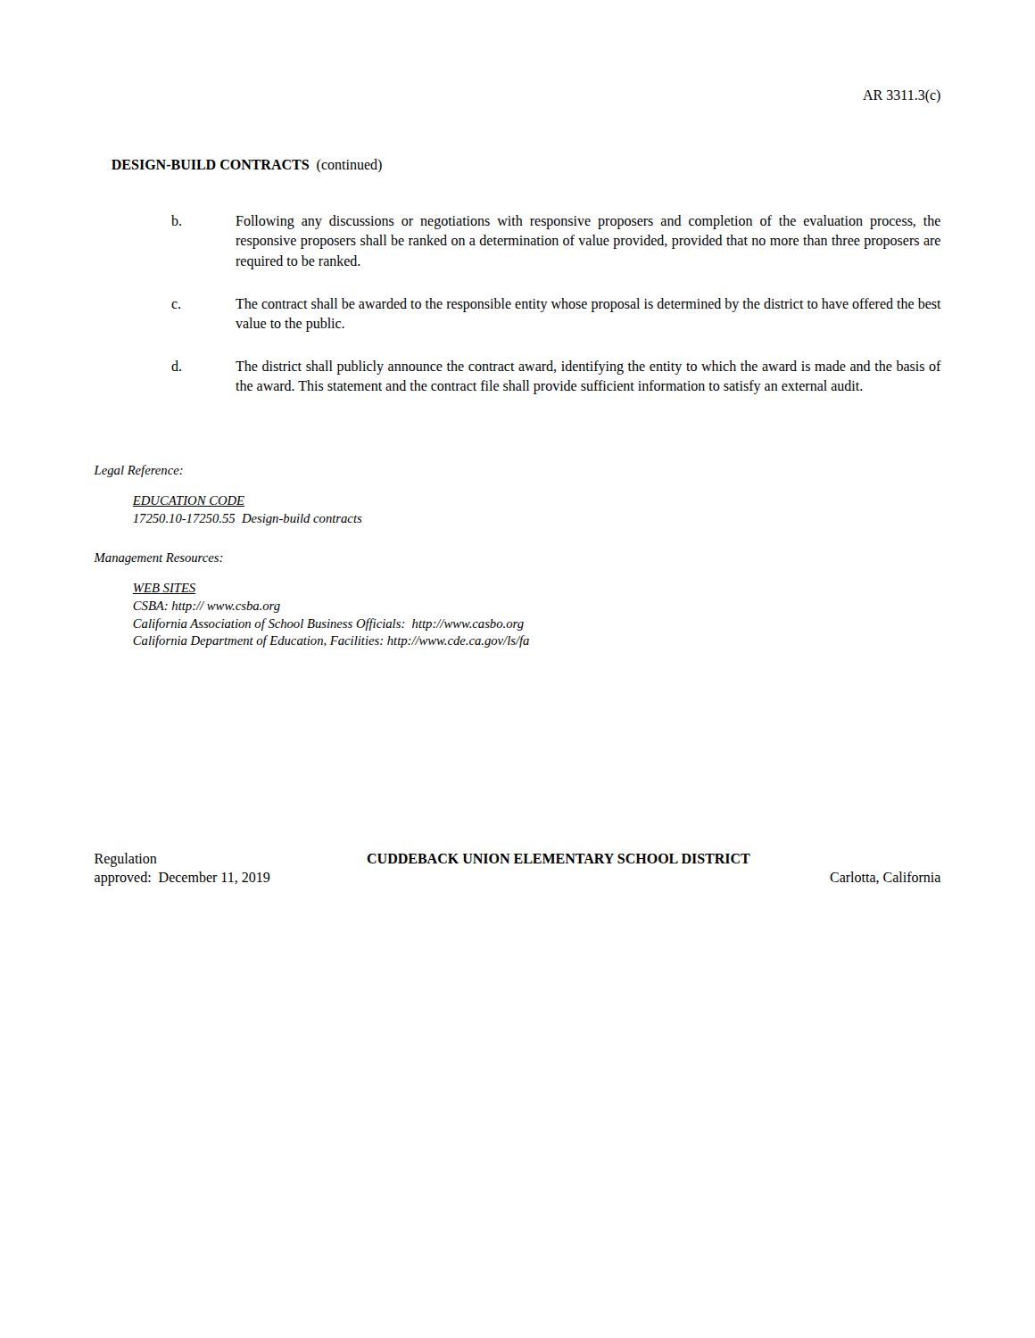AR 3311.3(c)
DESIGN-BUILD CONTRACTS (continued)
b. Following any discussions or negotiations with responsive proposers and completion of the evaluation process, the responsive proposers shall be ranked on a determination of value provided, provided that no more than three proposers are required to be ranked.
c. The contract shall be awarded to the responsible entity whose proposal is determined by the district to have offered the best value to the public.
d. The district shall publicly announce the contract award, identifying the entity to which the award is made and the basis of the award. This statement and the contract file shall provide sufficient information to satisfy an external audit.
Legal Reference:
EDUCATION CODE
17250.10-17250.55 Design-build contracts
Management Resources:
WEB SITES
CSBA: http:// www.csba.org
California Association of School Business Officials: http://www.casbo.org
California Department of Education, Facilities: http://www.cde.ca.gov/ls/fa
| Regulation | CUDDEBACK UNION ELEMENTARY SCHOOL DISTRICT | |
| approved: December 11, 2019 | | Carlotta, California |